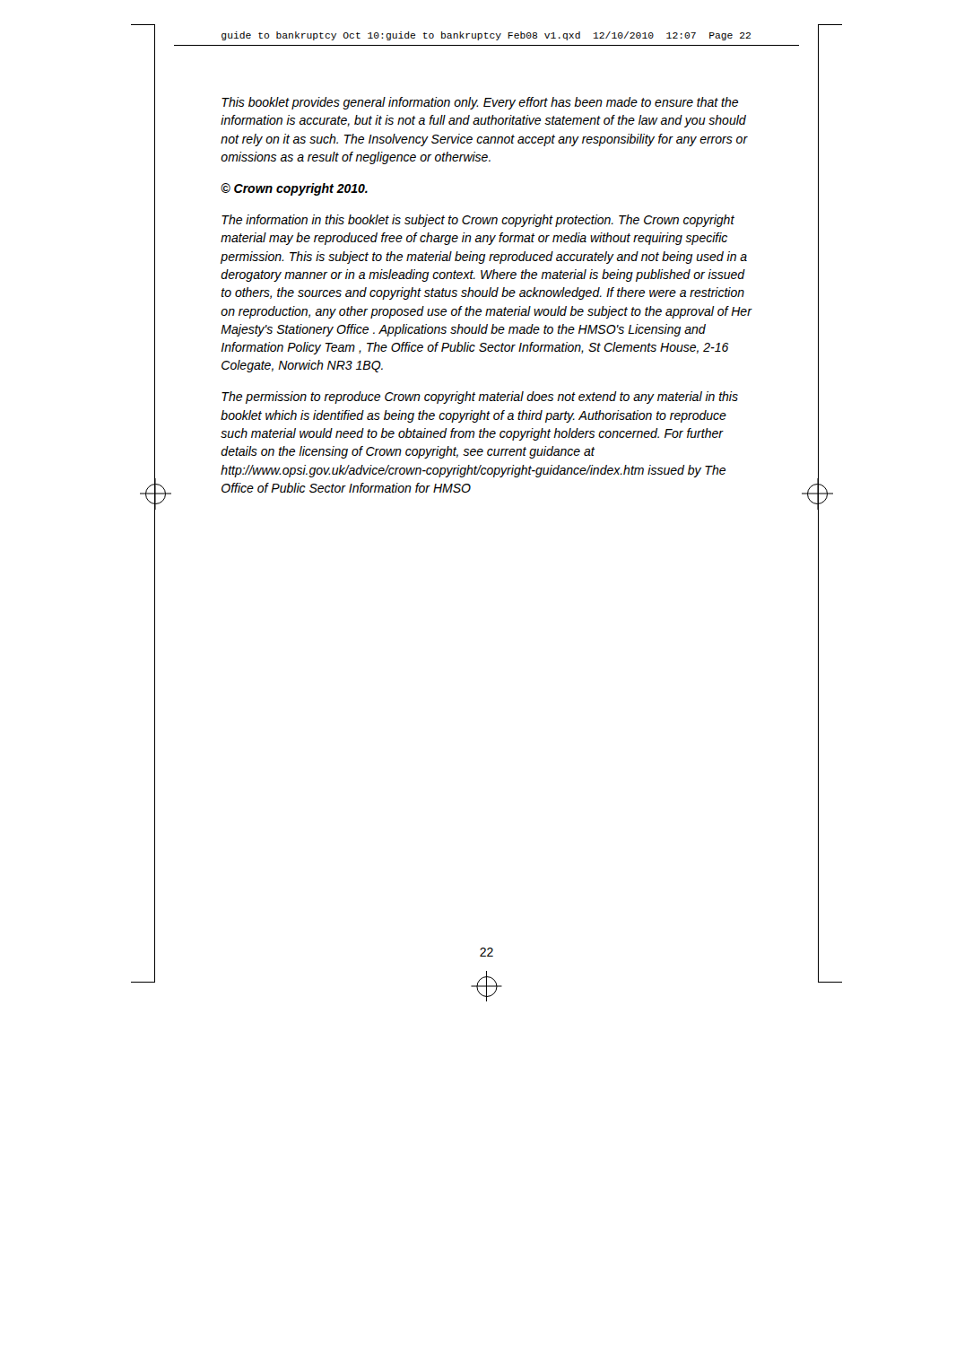guide to bankruptcy Oct 10:guide to bankruptcy Feb08 v1.qxd 12/10/2010 12:07 Page 22
This booklet provides general information only. Every effort has been made to ensure that the information is accurate, but it is not a full and authoritative statement of the law and you should not rely on it as such. The Insolvency Service cannot accept any responsibility for any errors or omissions as a result of negligence or otherwise.
© Crown copyright 2010.
The information in this booklet is subject to Crown copyright protection. The Crown copyright material may be reproduced free of charge in any format or media without requiring specific permission. This is subject to the material being reproduced accurately and not being used in a derogatory manner or in a misleading context. Where the material is being published or issued to others, the sources and copyright status should be acknowledged. If there were a restriction on reproduction, any other proposed use of the material would be subject to the approval of Her Majesty's Stationery Office . Applications should be made to the HMSO's Licensing and Information Policy Team , The Office of Public Sector Information, St Clements House, 2-16 Colegate, Norwich NR3 1BQ.
The permission to reproduce Crown copyright material does not extend to any material in this booklet which is identified as being the copyright of a third party. Authorisation to reproduce such material would need to be obtained from the copyright holders concerned. For further details on the licensing of Crown copyright, see current guidance at http://www.opsi.gov.uk/advice/crown-copyright/copyright-guidance/index.htm issued by The Office of Public Sector Information for HMSO
22